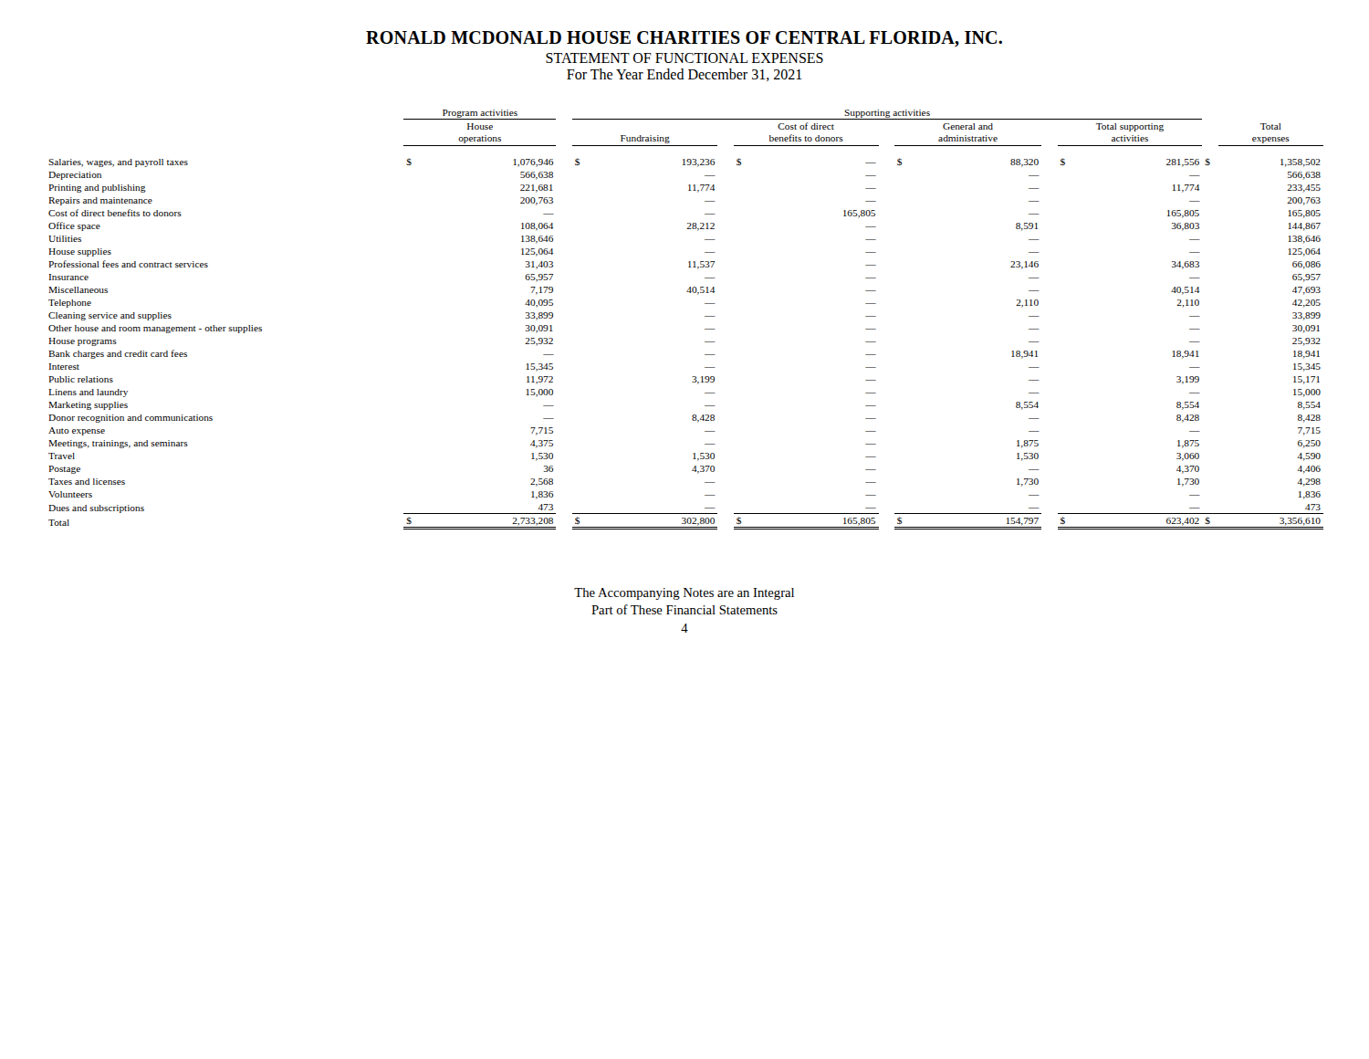RONALD MCDONALD HOUSE CHARITIES OF CENTRAL FLORIDA, INC.
STATEMENT OF FUNCTIONAL EXPENSES
For The Year Ended December 31, 2021
| | | Program activities | | Supporting activities | | |
| --- | --- | --- | --- | --- | --- | --- |
| | | House operations | | Fundraising | | Cost of direct benefits to donors | | General and administrative | | Total supporting activities | | Total expenses |
| Salaries, wages, and payroll taxes | | $ | 1,076,946 | | $ | 193,236 | | $ | — | | $ | 88,320 | | $ | 281,556 | $ | 1,358,502 |
| Depreciation | | | 566,638 | | | — | | | — | | | — | | | — | | 566,638 |
| Printing and publishing | | | 221,681 | | | 11,774 | | | — | | | — | | | 11,774 | | 233,455 |
| Repairs and maintenance | | | 200,763 | | | — | | | — | | | — | | | — | | 200,763 |
| Cost of direct benefits to donors | | | — | | | — | | | 165,805 | | | — | | | 165,805 | | 165,805 |
| Office space | | | 108,064 | | | 28,212 | | | — | | | 8,591 | | | 36,803 | | 144,867 |
| Utilities | | | 138,646 | | | — | | | — | | | — | | | — | | 138,646 |
| House supplies | | | 125,064 | | | — | | | — | | | — | | | — | | 125,064 |
| Professional fees and contract services | | | 31,403 | | | 11,537 | | | — | | | 23,146 | | | 34,683 | | 66,086 |
| Insurance | | | 65,957 | | | — | | | — | | | — | | | — | | 65,957 |
| Miscellaneous | | | 7,179 | | | 40,514 | | | — | | | — | | | 40,514 | | 47,693 |
| Telephone | | | 40,095 | | | — | | | — | | | 2,110 | | | 2,110 | | 42,205 |
| Cleaning service and supplies | | | 33,899 | | | — | | | — | | | — | | | — | | 33,899 |
| Other house and room management - other supplies | | | 30,091 | | | — | | | — | | | — | | | — | | 30,091 |
| House programs | | | 25,932 | | | — | | | — | | | — | | | — | | 25,932 |
| Bank charges and credit card fees | | | — | | | — | | | — | | | 18,941 | | | 18,941 | | 18,941 |
| Interest | | | 15,345 | | | — | | | — | | | — | | | — | | 15,345 |
| Public relations | | | 11,972 | | | 3,199 | | | — | | | — | | | 3,199 | | 15,171 |
| Linens and laundry | | | 15,000 | | | — | | | — | | | — | | | — | | 15,000 |
| Marketing supplies | | | — | | | — | | | — | | | 8,554 | | | 8,554 | | 8,554 |
| Donor recognition and communications | | | — | | | 8,428 | | | — | | | — | | | 8,428 | | 8,428 |
| Auto expense | | | 7,715 | | | — | | | — | | | — | | | — | | 7,715 |
| Meetings, trainings, and seminars | | | 4,375 | | | — | | | — | | | 1,875 | | | 1,875 | | 6,250 |
| Travel | | | 1,530 | | | 1,530 | | | — | | | 1,530 | | | 3,060 | | 4,590 |
| Postage | | | 36 | | | 4,370 | | | — | | | — | | | 4,370 | | 4,406 |
| Taxes and licenses | | | 2,568 | | | — | | | — | | | 1,730 | | | 1,730 | | 4,298 |
| Volunteers | | | 1,836 | | | — | | | — | | | — | | | — | | 1,836 |
| Dues and subscriptions | | | 473 | | | — | | | — | | | — | | | — | | 473 |
| Total | | $ | 2,733,208 | | $ | 302,800 | | $ | 165,805 | | $ | 154,797 | | $ | 623,402 | $ | 3,356,610 |
The Accompanying Notes are an Integral
Part of These Financial Statements
4